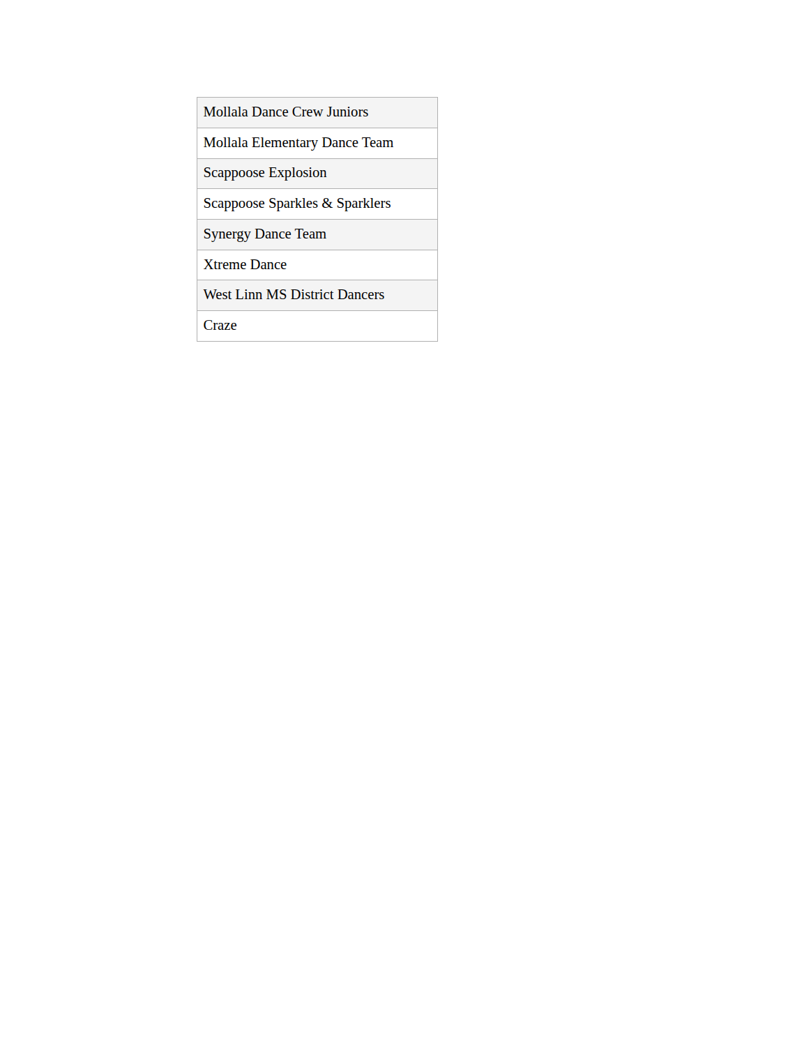| Mollala Dance Crew Juniors |
| Mollala Elementary Dance Team |
| Scappoose Explosion |
| Scappoose Sparkles & Sparklers |
| Synergy Dance Team |
| Xtreme Dance |
| West Linn MS District Dancers |
| Craze |